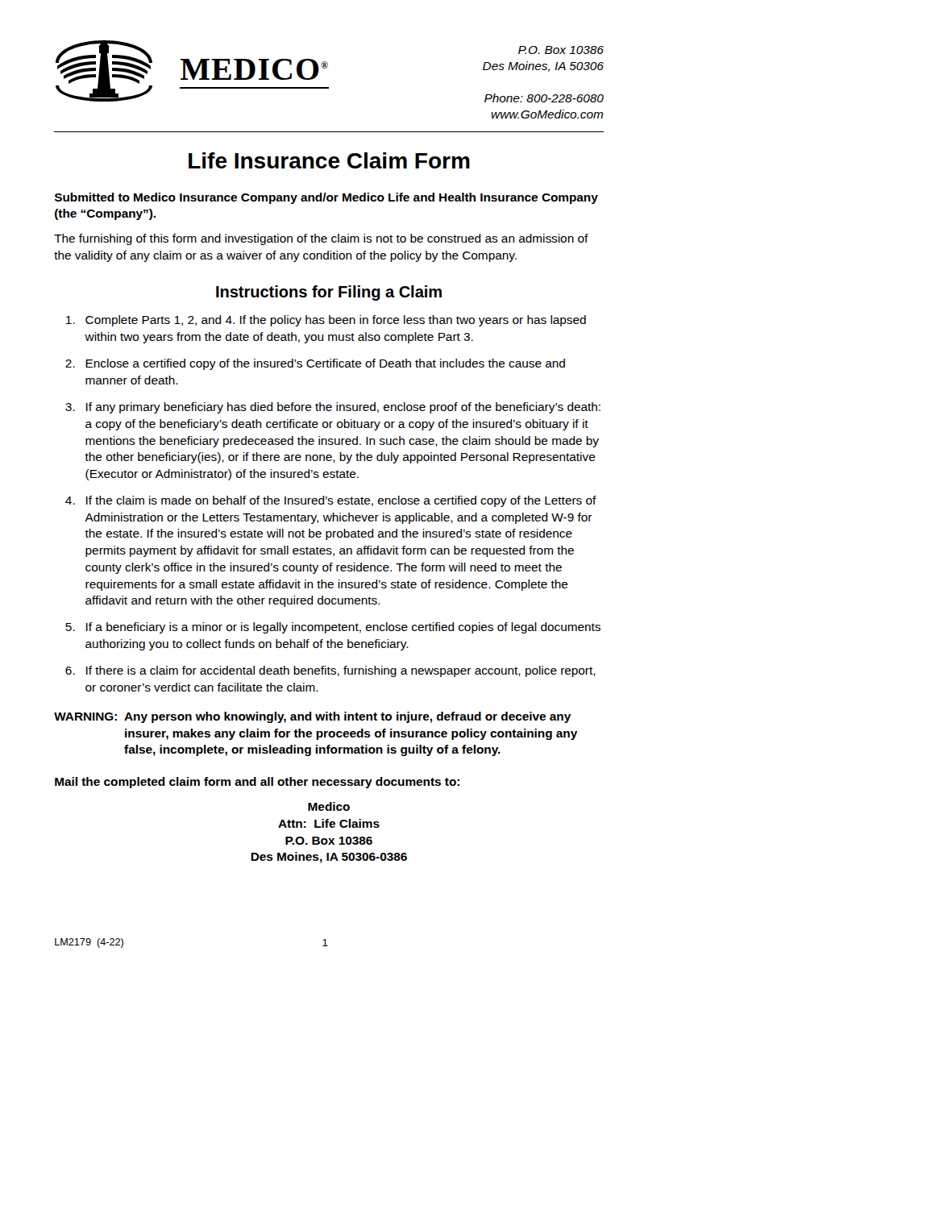MEDICO®
P.O. Box 10386
Des Moines, IA 50306
Phone: 800-228-6080
www.GoMedico.com
Life Insurance Claim Form
Submitted to Medico Insurance Company and/or Medico Life and Health Insurance Company (the “Company”).
The furnishing of this form and investigation of the claim is not to be construed as an admission of the validity of any claim or as a waiver of any condition of the policy by the Company.
Instructions for Filing a Claim
Complete Parts 1, 2, and 4. If the policy has been in force less than two years or has lapsed within two years from the date of death, you must also complete Part 3.
Enclose a certified copy of the insured’s Certificate of Death that includes the cause and manner of death.
If any primary beneficiary has died before the insured, enclose proof of the beneficiary’s death: a copy of the beneficiary’s death certificate or obituary or a copy of the insured’s obituary if it mentions the beneficiary predeceased the insured. In such case, the claim should be made by the other beneficiary(ies), or if there are none, by the duly appointed Personal Representative (Executor or Administrator) of the insured’s estate.
If the claim is made on behalf of the Insured’s estate, enclose a certified copy of the Letters of Administration or the Letters Testamentary, whichever is applicable, and a completed W-9 for the estate. If the insured’s estate will not be probated and the insured’s state of residence permits payment by affidavit for small estates, an affidavit form can be requested from the county clerk’s office in the insured’s county of residence. The form will need to meet the requirements for a small estate affidavit in the insured’s state of residence. Complete the affidavit and return with the other required documents.
If a beneficiary is a minor or is legally incompetent, enclose certified copies of legal documents authorizing you to collect funds on behalf of the beneficiary.
If there is a claim for accidental death benefits, furnishing a newspaper account, police report, or coroner’s verdict can facilitate the claim.
WARNING: Any person who knowingly, and with intent to injure, defraud or deceive any insurer, makes any claim for the proceeds of insurance policy containing any false, incomplete, or misleading information is guilty of a felony.
Mail the completed claim form and all other necessary documents to:
Medico
Attn: Life Claims
P.O. Box 10386
Des Moines, IA 50306-0386
LM2179 (4-22)
1